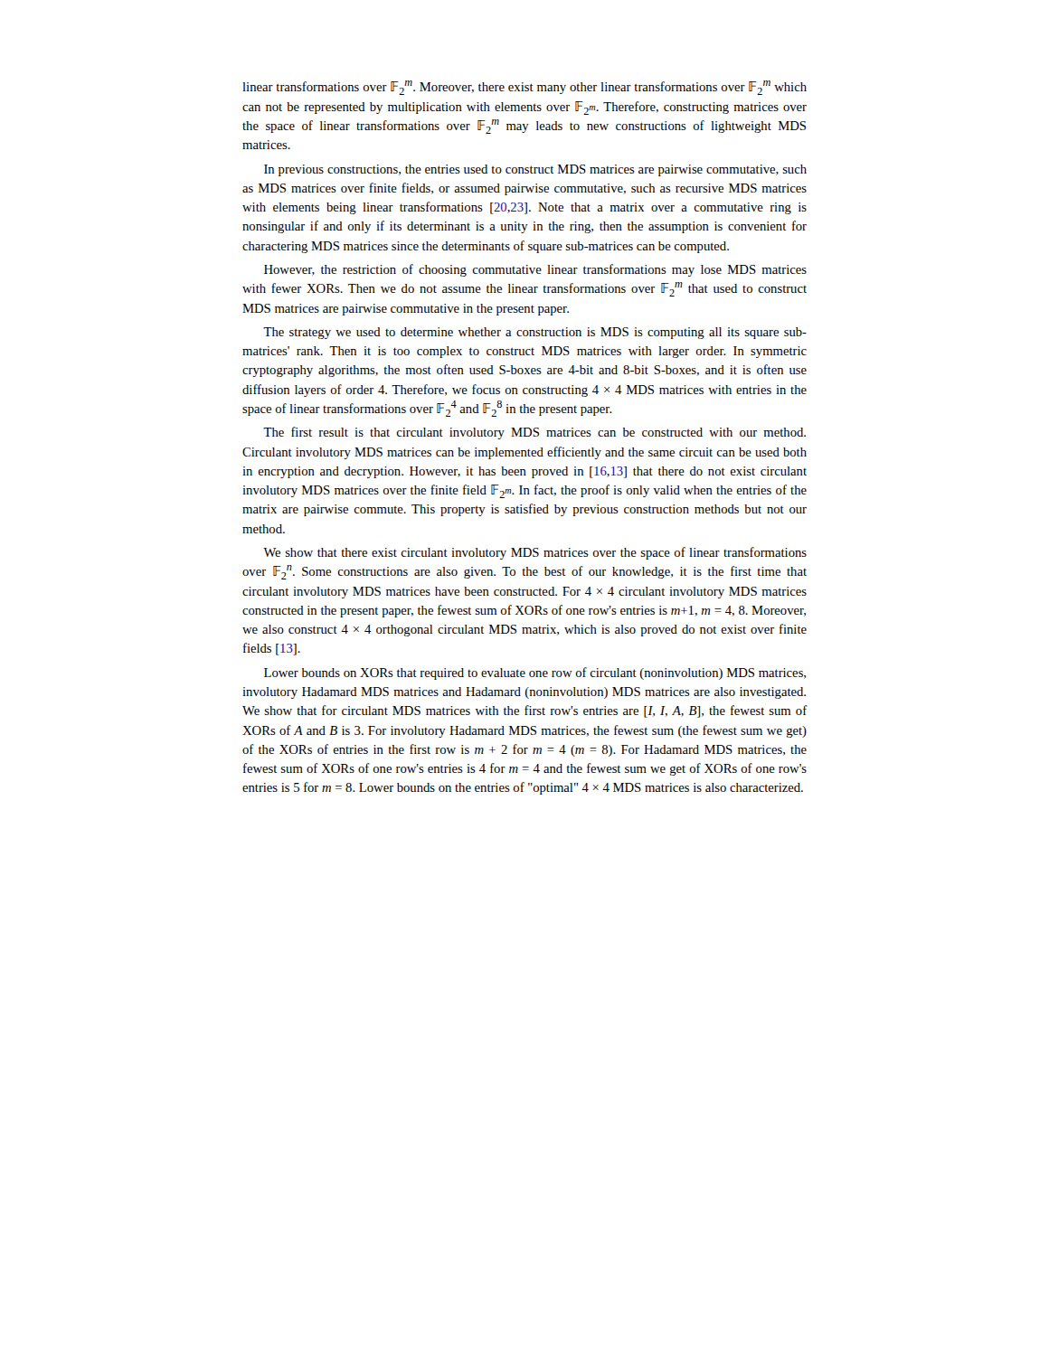linear transformations over 𝔽2m. Moreover, there exist many other linear transformations over 𝔽2m which can not be represented by multiplication with elements over 𝔽2m. Therefore, constructing matrices over the space of linear transformations over 𝔽2m may leads to new constructions of lightweight MDS matrices.
In previous constructions, the entries used to construct MDS matrices are pairwise commutative, such as MDS matrices over finite fields, or assumed pairwise commutative, such as recursive MDS matrices with elements being linear transformations [20,23]. Note that a matrix over a commutative ring is nonsingular if and only if its determinant is a unity in the ring, then the assumption is convenient for charactering MDS matrices since the determinants of square sub-matrices can be computed.
However, the restriction of choosing commutative linear transformations may lose MDS matrices with fewer XORs. Then we do not assume the linear transformations over 𝔽2m that used to construct MDS matrices are pairwise commutative in the present paper.
The strategy we used to determine whether a construction is MDS is computing all its square sub-matrices' rank. Then it is too complex to construct MDS matrices with larger order. In symmetric cryptography algorithms, the most often used S-boxes are 4-bit and 8-bit S-boxes, and it is often use diffusion layers of order 4. Therefore, we focus on constructing 4 × 4 MDS matrices with entries in the space of linear transformations over 𝔽24 and 𝔽28 in the present paper.
The first result is that circulant involutory MDS matrices can be constructed with our method. Circulant involutory MDS matrices can be implemented efficiently and the same circuit can be used both in encryption and decryption. However, it has been proved in [16,13] that there do not exist circulant involutory MDS matrices over the finite field 𝔽2m. In fact, the proof is only valid when the entries of the matrix are pairwise commute. This property is satisfied by previous construction methods but not our method.
We show that there exist circulant involutory MDS matrices over the space of linear transformations over 𝔽2n. Some constructions are also given. To the best of our knowledge, it is the first time that circulant involutory MDS matrices have been constructed. For 4 × 4 circulant involutory MDS matrices constructed in the present paper, the fewest sum of XORs of one row's entries is m+1, m = 4, 8. Moreover, we also construct 4 × 4 orthogonal circulant MDS matrix, which is also proved do not exist over finite fields [13].
Lower bounds on XORs that required to evaluate one row of circulant (noninvolution) MDS matrices, involutory Hadamard MDS matrices and Hadamard (noninvolution) MDS matrices are also investigated. We show that for circulant MDS matrices with the first row's entries are [I, I, A, B], the fewest sum of XORs of A and B is 3. For involutory Hadamard MDS matrices, the fewest sum (the fewest sum we get) of the XORs of entries in the first row is m + 2 for m = 4 (m = 8). For Hadamard MDS matrices, the fewest sum of XORs of one row's entries is 4 for m = 4 and the fewest sum we get of XORs of one row's entries is 5 for m = 8. Lower bounds on the entries of "optimal" 4 × 4 MDS matrices is also characterized.